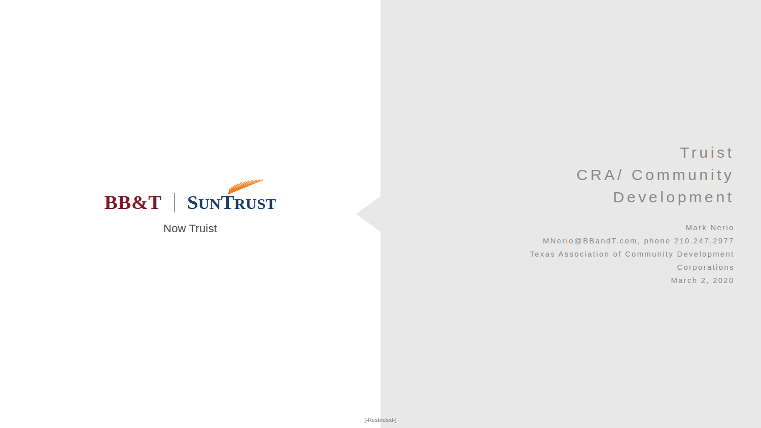BB&T
SUNTRUST
Now Truist
Truist
CRA/ Community
Development
Mark Nerio
MNerio@BBandT.com, phone 210.247.2977
Texas Association of Community Development
Corporations
March 2, 2020
[-Restricted-]